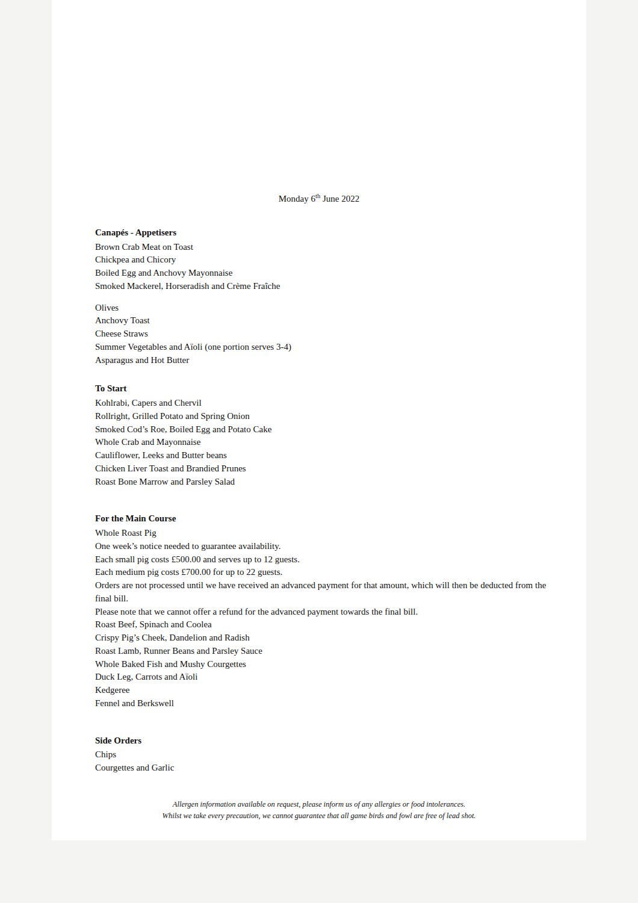Monday 6th June 2022
Canapés - Appetisers
Brown Crab Meat on Toast
Chickpea and Chicory
Boiled Egg and Anchovy Mayonnaise
Smoked Mackerel, Horseradish and Crème Fraîche
Olives
Anchovy Toast
Cheese Straws
Summer Vegetables and Aïoli (one portion serves 3-4)
Asparagus and Hot Butter
To Start
Kohlrabi, Capers and Chervil
Rollright, Grilled Potato and Spring Onion
Smoked Cod’s Roe, Boiled Egg and Potato Cake
Whole Crab and Mayonnaise
Cauliflower, Leeks and Butter beans
Chicken Liver Toast and Brandied Prunes
Roast Bone Marrow and Parsley Salad
For the Main Course
Whole Roast Pig
One week’s notice needed to guarantee availability.
Each small pig costs £500.00 and serves up to 12 guests.
Each medium pig costs £700.00 for up to 22 guests.
Orders are not processed until we have received an advanced payment for that amount, which will then be deducted from the final bill.
Please note that we cannot offer a refund for the advanced payment towards the final bill.
Roast Beef, Spinach and Coolea
Crispy Pig’s Cheek, Dandelion and Radish
Roast Lamb, Runner Beans and Parsley Sauce
Whole Baked Fish and Mushy Courgettes
Duck Leg, Carrots and Aïoli
Kedgeree
Fennel and Berkswell
Side Orders
Chips
Courgettes and Garlic
Allergen information available on request, please inform us of any allergies or food intolerances.
Whilst we take every precaution, we cannot guarantee that all game birds and fowl are free of lead shot.